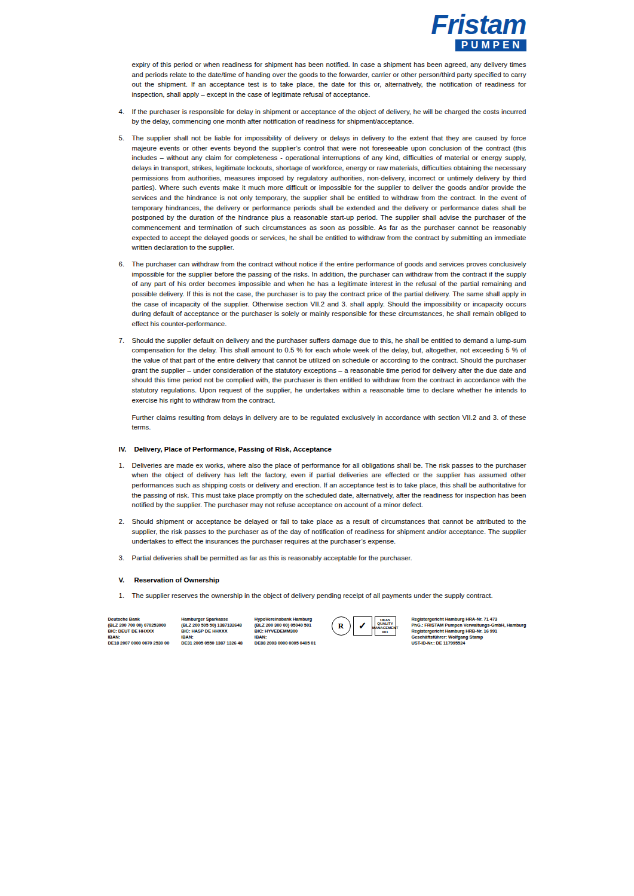Fristam PUMPEN
expiry of this period or when readiness for shipment has been notified. In case a shipment has been agreed, any delivery times and periods relate to the date/time of handing over the goods to the forwarder, carrier or other person/third party specified to carry out the shipment. If an acceptance test is to take place, the date for this or, alternatively, the notification of readiness for inspection, shall apply – except in the case of legitimate refusal of acceptance.
If the purchaser is responsible for delay in shipment or acceptance of the object of delivery, he will be charged the costs incurred by the delay, commencing one month after notification of readiness for shipment/acceptance.
The supplier shall not be liable for impossibility of delivery or delays in delivery to the extent that they are caused by force majeure events or other events beyond the supplier’s control that were not foreseeable upon conclusion of the contract (this includes – without any claim for completeness - operational interruptions of any kind, difficulties of material or energy supply, delays in transport, strikes, legitimate lockouts, shortage of workforce, energy or raw materials, difficulties obtaining the necessary permissions from authorities, measures imposed by regulatory authorities, non-delivery, incorrect or untimely delivery by third parties). Where such events make it much more difficult or impossible for the supplier to deliver the goods and/or provide the services and the hindrance is not only temporary, the supplier shall be entitled to withdraw from the contract. In the event of temporary hindrances, the delivery or performance periods shall be extended and the delivery or performance dates shall be postponed by the duration of the hindrance plus a reasonable start-up period. The supplier shall advise the purchaser of the commencement and termination of such circumstances as soon as possible. As far as the purchaser cannot be reasonably expected to accept the delayed goods or services, he shall be entitled to withdraw from the contract by submitting an immediate written declaration to the supplier.
The purchaser can withdraw from the contract without notice if the entire performance of goods and services proves conclusively impossible for the supplier before the passing of the risks. In addition, the purchaser can withdraw from the contract if the supply of any part of his order becomes impossible and when he has a legitimate interest in the refusal of the partial remaining and possible delivery. If this is not the case, the purchaser is to pay the contract price of the partial delivery. The same shall apply in the case of incapacity of the supplier. Otherwise section VII.2 and 3. shall apply. Should the impossibility or incapacity occurs during default of acceptance or the purchaser is solely or mainly responsible for these circumstances, he shall remain obliged to effect his counter-performance.
Should the supplier default on delivery and the purchaser suffers damage due to this, he shall be entitled to demand a lump-sum compensation for the delay. This shall amount to 0.5 % for each whole week of the delay, but, altogether, not exceeding 5 % of the value of that part of the entire delivery that cannot be utilized on schedule or according to the contract. Should the purchaser grant the supplier – under consideration of the statutory exceptions – a reasonable time period for delivery after the due date and should this time period not be complied with, the purchaser is then entitled to withdraw from the contract in accordance with the statutory regulations. Upon request of the supplier, he undertakes within a reasonable time to declare whether he intends to exercise his right to withdraw from the contract.
Further claims resulting from delays in delivery are to be regulated exclusively in accordance with section VII.2 and 3. of these terms.
IV. Delivery, Place of Performance, Passing of Risk, Acceptance
Deliveries are made ex works, where also the place of performance for all obligations shall be. The risk passes to the purchaser when the object of delivery has left the factory, even if partial deliveries are effected or the supplier has assumed other performances such as shipping costs or delivery and erection. If an acceptance test is to take place, this shall be authoritative for the passing of risk. This must take place promptly on the scheduled date, alternatively, after the readiness for inspection has been notified by the supplier. The purchaser may not refuse acceptance on account of a minor defect.
Should shipment or acceptance be delayed or fail to take place as a result of circumstances that cannot be attributed to the supplier, the risk passes to the purchaser as of the day of notification of readiness for shipment and/or acceptance. The supplier undertakes to effect the insurances the purchaser requires at the purchaser’s expense.
Partial deliveries shall be permitted as far as this is reasonably acceptable for the purchaser.
V. Reservation of Ownership
The supplier reserves the ownership in the object of delivery pending receipt of all payments under the supply contract.
Deutsche Bank
(BLZ 200 700 00) 070253000
BIC: DEUT DE HHXXX
IBAN:
DE18 2007 0000 0070 2530 00
Hamburger Sparkasse
(BLZ 200 505 50) 1387132648
BIC: HASP DE HHXXX
IBAN:
DE31 2005 0550 1387 1326 48
HypoVereinsbank Hamburg
(BLZ 200 300 00) 05040 501
BIC: HYVEDEMM300
IBAN:
DE88 2003 0000 0005 0405 01
R
✓
UKAS QUALITY
MANAGEMENT 001
Registergericht Hamburg HRA-Nr. 71 473
PhG.: FRISTAM Pumpen Verwaltungs-GmbH, Hamburg
Registergericht Hamburg HRB-Nr. 16 991
Geschäftsführer: Wolfgang Stamp
UST-ID-Nr.: DE 117995524